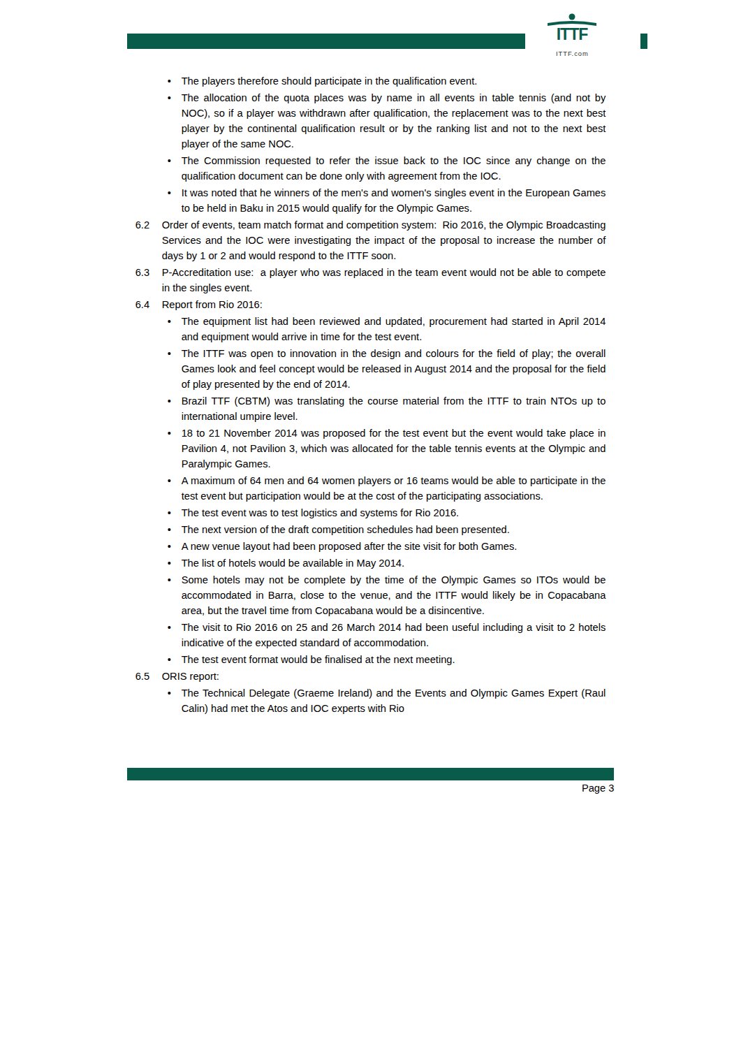ITTF
ITTF.com
The players therefore should participate in the qualification event.
The allocation of the quota places was by name in all events in table tennis (and not by NOC), so if a player was withdrawn after qualification, the replacement was to the next best player by the continental qualification result or by the ranking list and not to the next best player of the same NOC.
The Commission requested to refer the issue back to the IOC since any change on the qualification document can be done only with agreement from the IOC.
It was noted that he winners of the men's and women's singles event in the European Games to be held in Baku in 2015 would qualify for the Olympic Games.
6.2 Order of events, team match format and competition system: Rio 2016, the Olympic Broadcasting Services and the IOC were investigating the impact of the proposal to increase the number of days by 1 or 2 and would respond to the ITTF soon.
6.3 P-Accreditation use: a player who was replaced in the team event would not be able to compete in the singles event.
6.4 Report from Rio 2016:
The equipment list had been reviewed and updated, procurement had started in April 2014 and equipment would arrive in time for the test event.
The ITTF was open to innovation in the design and colours for the field of play; the overall Games look and feel concept would be released in August 2014 and the proposal for the field of play presented by the end of 2014.
Brazil TTF (CBTM) was translating the course material from the ITTF to train NTOs up to international umpire level.
18 to 21 November 2014 was proposed for the test event but the event would take place in Pavilion 4, not Pavilion 3, which was allocated for the table tennis events at the Olympic and Paralympic Games.
A maximum of 64 men and 64 women players or 16 teams would be able to participate in the test event but participation would be at the cost of the participating associations.
The test event was to test logistics and systems for Rio 2016.
The next version of the draft competition schedules had been presented.
A new venue layout had been proposed after the site visit for both Games.
The list of hotels would be available in May 2014.
Some hotels may not be complete by the time of the Olympic Games so ITOs would be accommodated in Barra, close to the venue, and the ITTF would likely be in Copacabana area, but the travel time from Copacabana would be a disincentive.
The visit to Rio 2016 on 25 and 26 March 2014 had been useful including a visit to 2 hotels indicative of the expected standard of accommodation.
The test event format would be finalised at the next meeting.
6.5 ORIS report:
The Technical Delegate (Graeme Ireland) and the Events and Olympic Games Expert (Raul Calin) had met the Atos and IOC experts with Rio
Page 3